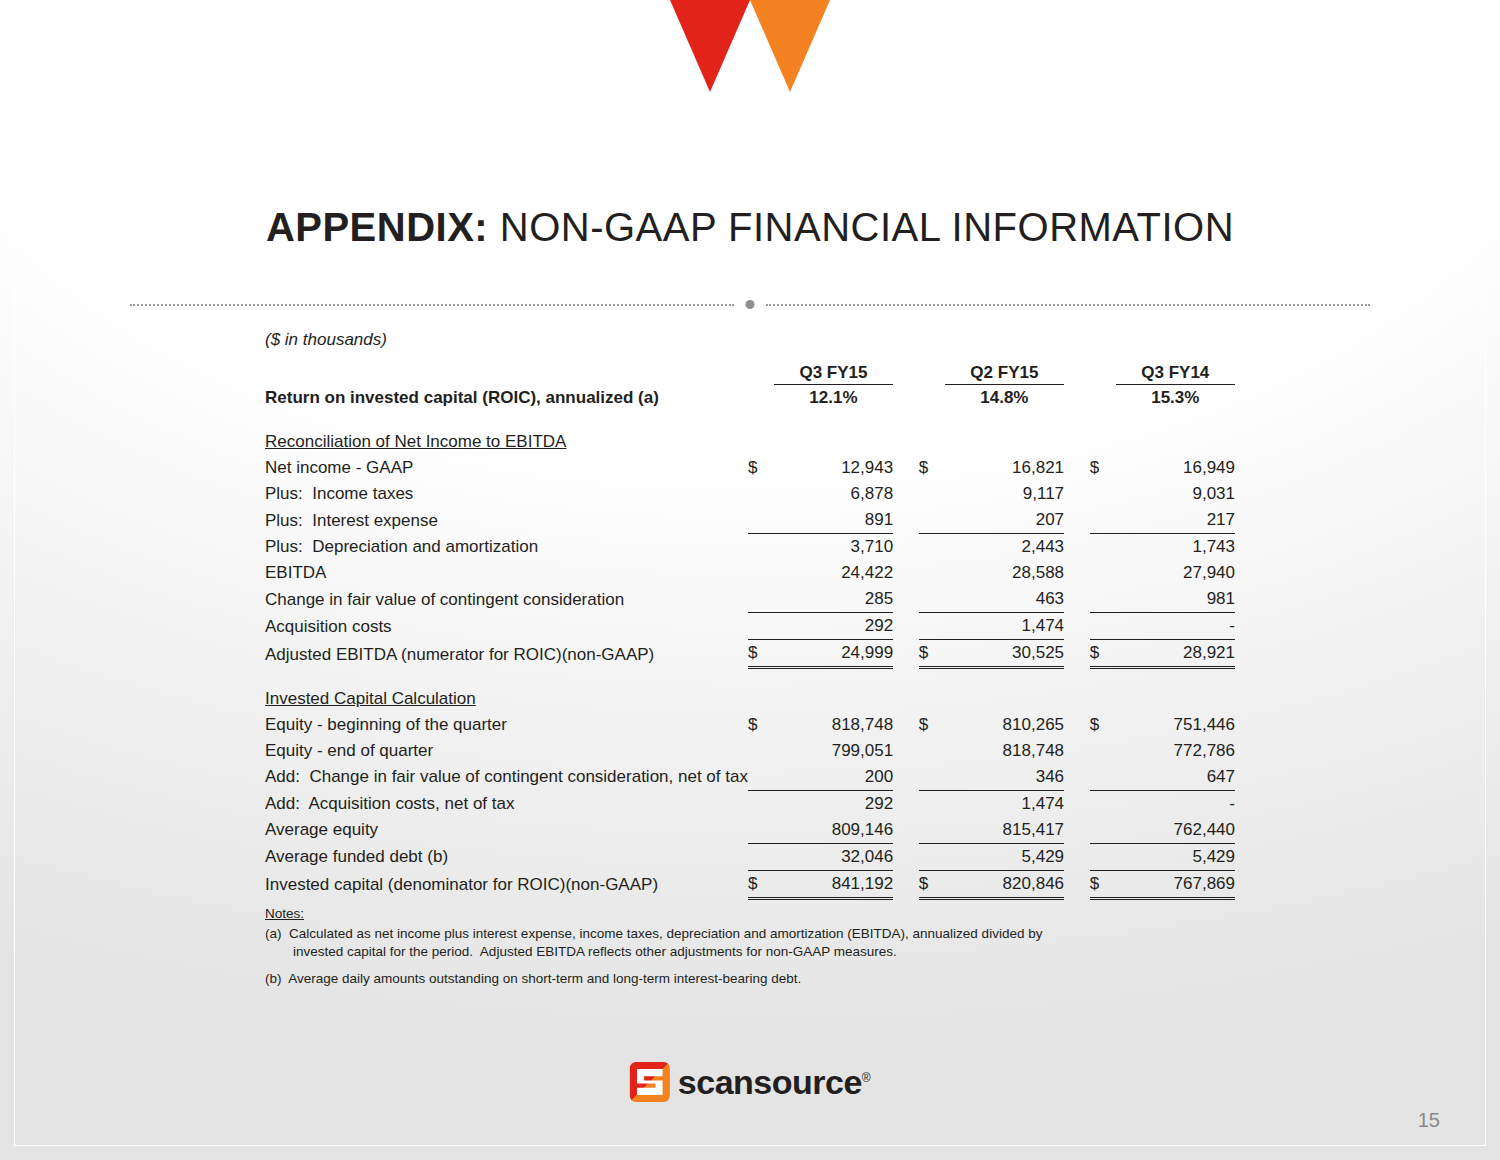APPENDIX: NON-GAAP FINANCIAL INFORMATION
($ in thousands)
| | | Q3 FY15 | | | Q2 FY15 | | | Q3 FY14 |
| --- | --- | --- | --- | --- | --- | --- | --- | --- |
| Return on invested capital (ROIC), annualized (a) | | 12.1% | | | 14.8% | | | 15.3% |
| Reconciliation of Net Income to EBITDA | |
| Net income - GAAP | $ | 12,943 | | $ | 16,821 | | $ | 16,949 |
| Plus: Income taxes | | 6,878 | | | 9,117 | | | 9,031 |
| Plus: Interest expense | | 891 | | | 207 | | | 217 |
| Plus: Depreciation and amortization | | 3,710 | | | 2,443 | | | 1,743 |
| EBITDA | | 24,422 | | | 28,588 | | | 27,940 |
| Change in fair value of contingent consideration | | 285 | | | 463 | | | 981 |
| Acquisition costs | | 292 | | | 1,474 | | | - |
| Adjusted EBITDA (numerator for ROIC)(non-GAAP) | $ | 24,999 | | $ | 30,525 | | $ | 28,921 |
| Invested Capital Calculation | |
| Equity - beginning of the quarter | $ | 818,748 | | $ | 810,265 | | $ | 751,446 |
| Equity - end of quarter | | 799,051 | | | 818,748 | | | 772,786 |
| Add: Change in fair value of contingent consideration, net of tax | | 200 | | | 346 | | | 647 |
| Add: Acquisition costs, net of tax | | 292 | | | 1,474 | | | - |
| Average equity | | 809,146 | | | 815,417 | | | 762,440 |
| Average funded debt (b) | | 32,046 | | | 5,429 | | | 5,429 |
| Invested capital (denominator for ROIC)(non-GAAP) | $ | 841,192 | | $ | 820,846 | | $ | 767,869 |
Notes:
(a) Calculated as net income plus interest expense, income taxes, depreciation and amortization (EBITDA), annualized divided by invested capital for the period. Adjusted EBITDA reflects other adjustments for non-GAAP measures.
(b) Average daily amounts outstanding on short-term and long-term interest-bearing debt.
scansource®
15